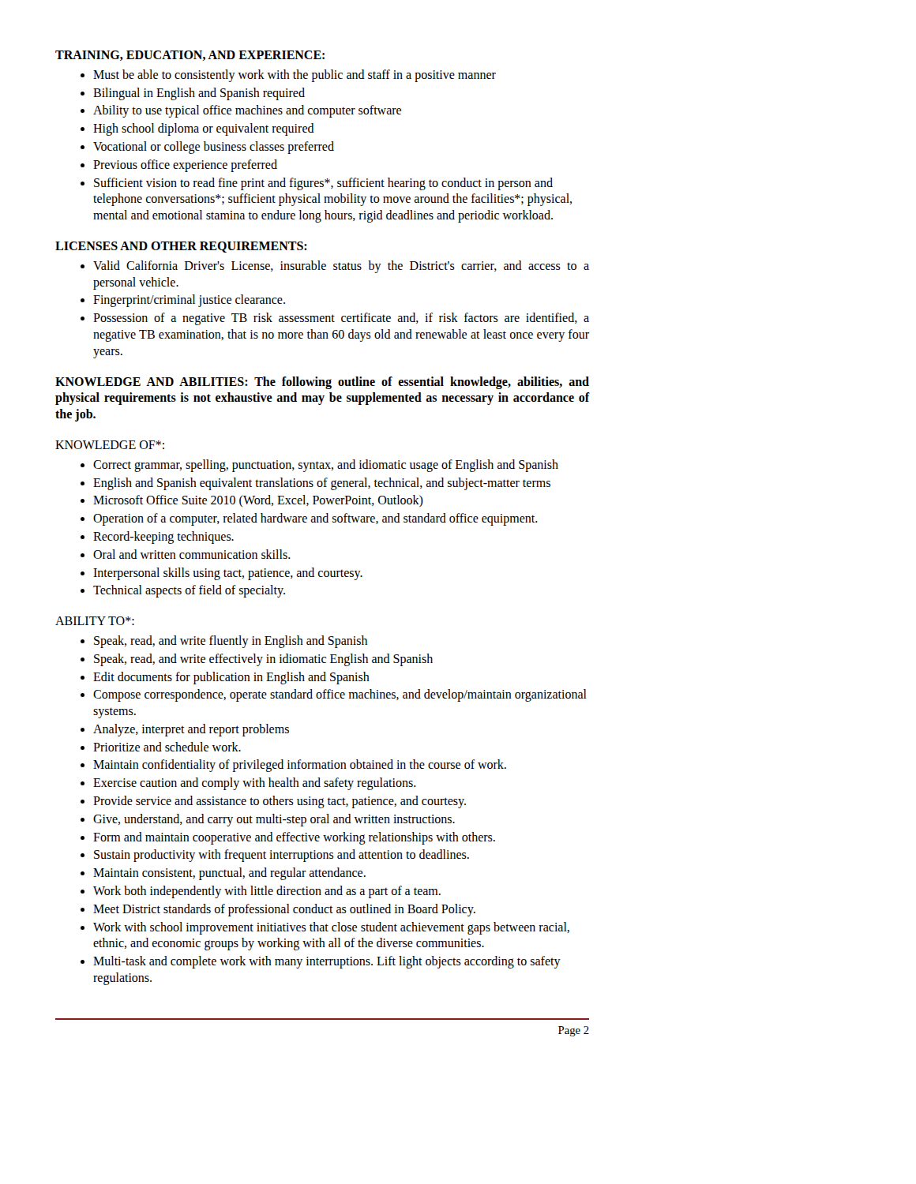Training, Education, and Experience:
Must be able to consistently work with the public and staff in a positive manner
Bilingual in English and Spanish required
Ability to use typical office machines and computer software
High school diploma or equivalent required
Vocational or college business classes preferred
Previous office experience preferred
Sufficient vision to read fine print and figures*, sufficient hearing to conduct in person and telephone conversations*; sufficient physical mobility to move around the facilities*; physical, mental and emotional stamina to endure long hours, rigid deadlines and periodic workload.
Licenses and Other Requirements:
Valid California Driver's License, insurable status by the District's carrier, and access to a personal vehicle.
Fingerprint/criminal justice clearance.
Possession of a negative TB risk assessment certificate and, if risk factors are identified, a negative TB examination, that is no more than 60 days old and renewable at least once every four years.
KNOWLEDGE AND ABILITIES: The following outline of essential knowledge, abilities, and physical requirements is not exhaustive and may be supplemented as necessary in accordance of the job.
KNOWLEDGE OF*:
Correct grammar, spelling, punctuation, syntax, and idiomatic usage of English and Spanish
English and Spanish equivalent translations of general, technical, and subject-matter terms
Microsoft Office Suite 2010 (Word, Excel, PowerPoint, Outlook)
Operation of a computer, related hardware and software, and standard office equipment.
Record-keeping techniques.
Oral and written communication skills.
Interpersonal skills using tact, patience, and courtesy.
Technical aspects of field of specialty.
ABILITY TO*:
Speak, read, and write fluently in English and Spanish
Speak, read, and write effectively in idiomatic English and Spanish
Edit documents for publication in English and Spanish
Compose correspondence, operate standard office machines, and develop/maintain organizational systems.
Analyze, interpret and report problems
Prioritize and schedule work.
Maintain confidentiality of privileged information obtained in the course of work.
Exercise caution and comply with health and safety regulations.
Provide service and assistance to others using tact, patience, and courtesy.
Give, understand, and carry out multi-step oral and written instructions.
Form and maintain cooperative and effective working relationships with others.
Sustain productivity with frequent interruptions and attention to deadlines.
Maintain consistent, punctual, and regular attendance.
Work both independently with little direction and as a part of a team.
Meet District standards of professional conduct as outlined in Board Policy.
Work with school improvement initiatives that close student achievement gaps between racial, ethnic, and economic groups by working with all of the diverse communities.
Multi-task and complete work with many interruptions. Lift light objects according to safety regulations.
Page 2